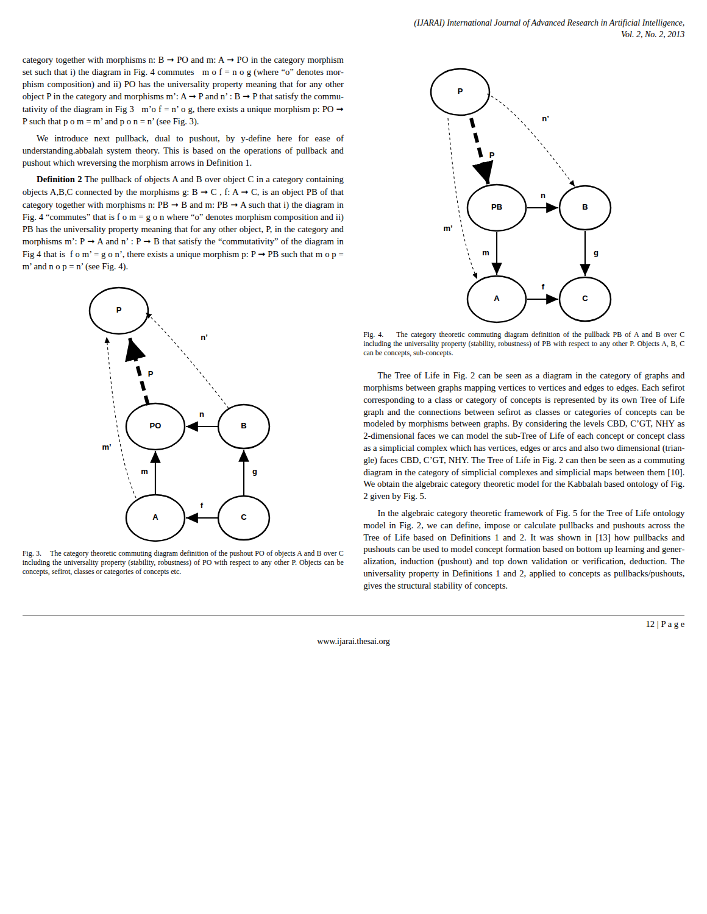(IJARAI) International Journal of Advanced Research in Artificial Intelligence,
Vol. 2, No. 2, 2013
category together with morphisms n: B ➞ PO and m: A ➞ PO in the category morphism set such that i) the diagram in Fig. 4 commutes m o f = n o g (where “o” denotes morphism composition) and ii) PO has the universality property meaning that for any other object P in the category and morphisms m’: A ➞ P and n’ : B ➞ P that satisfy the commutativity of the diagram in Fig 3 m’o f = n’ o g, there exists a unique morphism p: PO ➞ P such that p o m = m’ and p o n = n’ (see Fig. 3).
We introduce next pullback, dual to pushout, by y-define here for ease of understanding.abbalah system theory. This is based on the operations of pullback and pushout which wreversing the morphism arrows in Definition 1.
Definition 2 The pullback of objects A and B over object C in a category containing objects A,B,C connected by the morphisms g: B ➞ C , f: A ➞ C, is an object PB of that category together with morphisms n: PB ➞ B and m: PB ➞ A such that i) the diagram in Fig. 4 “commutes” that is f o m = g o n where “o” denotes morphism composition and ii) PB has the universality property meaning that for any other object, P, in the category and morphisms m’: P ➞ A and n’ : P ➞ B that satisfy the “commutativity” of the diagram in Fig 4 that is f o m’ = g o n’, there exists a unique morphism p: P ➞ PB such that m o p = m’ and n o p = n’ (see Fig. 4).
P PO B A C f g m n P m’ n’
Fig. 3. The category theoretic commuting diagram definition of the pushout PO of objects A and B over C including the universality property (stability, robustness) of PO with respect to any other P. Objects can be concepts, sefirot, classes or categories of concepts etc.
P PB B A C P n m f g m’ n’
Fig. 4. The category theoretic commuting diagram definition of the pullback PB of A and B over C including the universality property (stability, robustness) of PB with respect to any other P. Objects A, B, C can be concepts, sub-concepts.
The Tree of Life in Fig. 2 can be seen as a diagram in the category of graphs and morphisms between graphs mapping vertices to vertices and edges to edges. Each sefirot corresponding to a class or category of concepts is represented by its own Tree of Life graph and the connections between sefirot as classes or categories of concepts can be modeled by morphisms between graphs. By considering the levels CBD, C’GT, NHY as 2-dimensional faces we can model the sub-Tree of Life of each concept or concept class as a simplicial complex which has vertices, edges or arcs and also two dimensional (triangle) faces CBD, C’GT, NHY. The Tree of Life in Fig. 2 can then be seen as a commuting diagram in the category of simplicial complexes and simplicial maps between them [10]. We obtain the algebraic category theoretic model for the Kabbalah based ontology of Fig. 2 given by Fig. 5.
In the algebraic category theoretic framework of Fig. 5 for the Tree of Life ontology model in Fig. 2, we can define, impose or calculate pullbacks and pushouts across the Tree of Life based on Definitions 1 and 2. It was shown in [13] how pullbacks and pushouts can be used to model concept formation based on bottom up learning and generalization, induction (pushout) and top down validation or verification, deduction. The universality property in Definitions 1 and 2, applied to concepts as pullbacks/pushouts, gives the structural stability of concepts.
12 | P a g e
www.ijarai.thesai.org